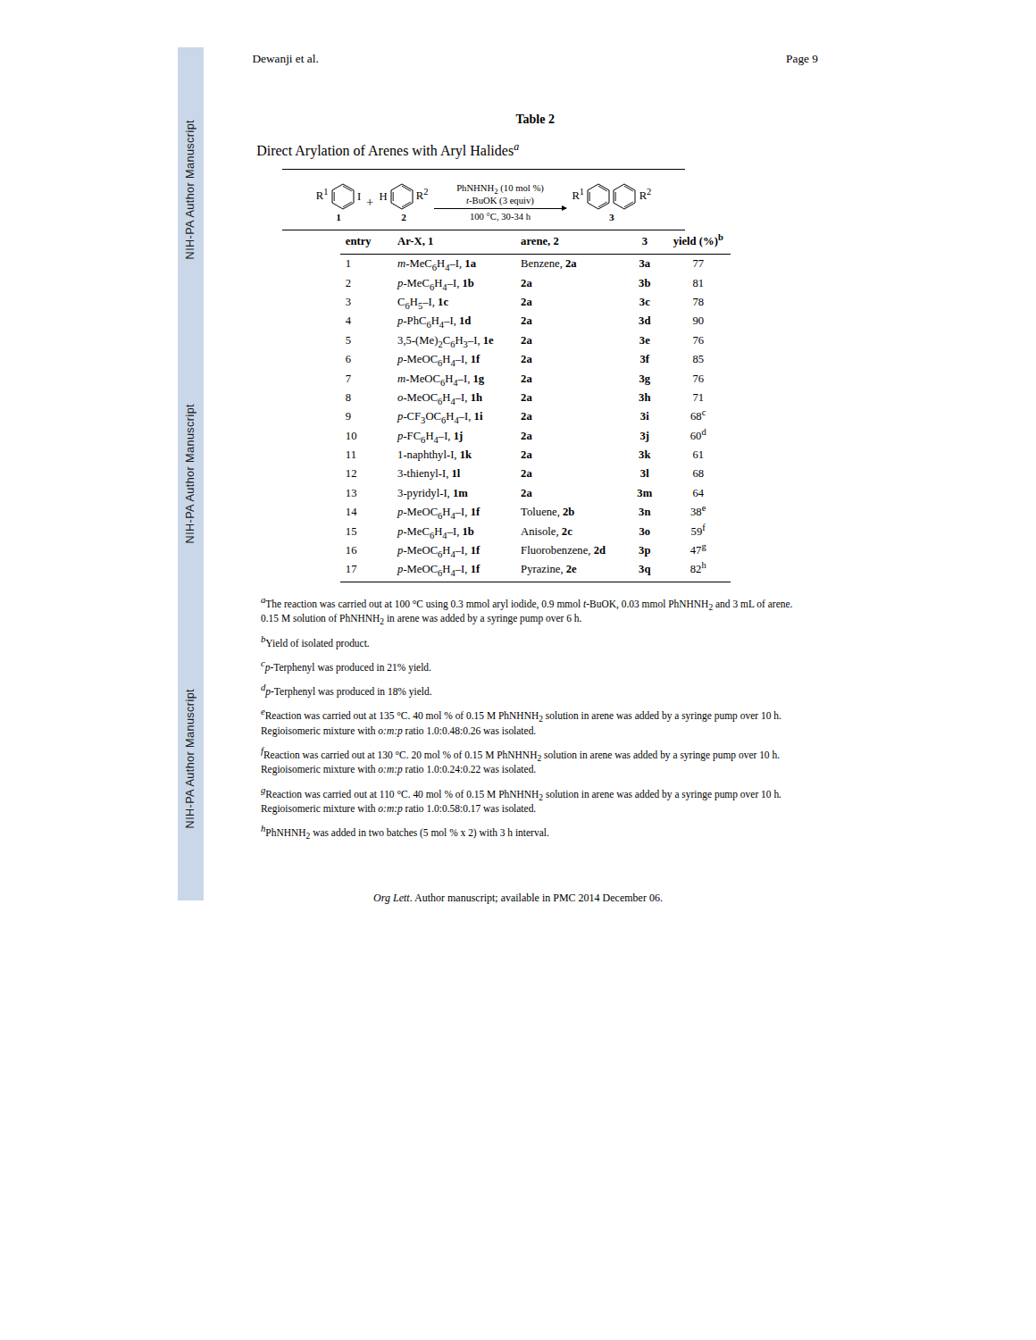NIH-PA Author Manuscript NIH-PA Author Manuscript NIH-PA Author Manuscript
Dewanji et al.
Page 9
Table 2
Direct Arylation of Arenes with Aryl Halidesa
R1 I
1
+
H R2
2
PhNHNH2 (10 mol %)
t-BuOK (3 equiv)
100 °C, 30-34 h
R1 R2
3
| entry | Ar-X, 1 | arene, 2 | 3 | yield (%) b |
| --- | --- | --- | --- | --- |
| 1 | m -MeC 6 H 4 –I, 1a | Benzene, 2a | 3a | 77 |
| 2 | p -MeC 6 H 4 –I, 1b | 2a | 3b | 81 |
| 3 | C 6 H 5 –I, 1c | 2a | 3c | 78 |
| 4 | p -PhC 6 H 4 –I, 1d | 2a | 3d | 90 |
| 5 | 3,5-(Me) 2 C 6 H 3 –I, 1e | 2a | 3e | 76 |
| 6 | p -MeOC 6 H 4 –I, 1f | 2a | 3f | 85 |
| 7 | m -MeOC 6 H 4 –I, 1g | 2a | 3g | 76 |
| 8 | o -MeOC 6 H 4 –I, 1h | 2a | 3h | 71 |
| 9 | p -CF 3 OC 6 H 4 –I, 1i | 2a | 3i | 68 c |
| 10 | p -FC 6 H 4 –I, 1j | 2a | 3j | 60 d |
| 11 | 1-naphthyl-I, 1k | 2a | 3k | 61 |
| 12 | 3-thienyl-I, 1l | 2a | 3l | 68 |
| 13 | 3-pyridyl-I, 1m | 2a | 3m | 64 |
| 14 | p -MeOC 6 H 4 –I, 1f | Toluene, 2b | 3n | 38 e |
| 15 | p -MeC 6 H 4 –I, 1b | Anisole, 2c | 3o | 59 f |
| 16 | p -MeOC 6 H 4 –I, 1f | Fluorobenzene, 2d | 3p | 47 g |
| 17 | p -MeOC 6 H 4 –I, 1f | Pyrazine, 2e | 3q | 82 h |
aThe reaction was carried out at 100 °C using 0.3 mmol aryl iodide, 0.9 mmol t-BuOK, 0.03 mmol PhNHNH2 and 3 mL of arene. 0.15 M solution of PhNHNH2 in arene was added by a syringe pump over 6 h.
bYield of isolated product.
cp-Terphenyl was produced in 21% yield.
dp-Terphenyl was produced in 18% yield.
eReaction was carried out at 135 °C. 40 mol % of 0.15 M PhNHNH2 solution in arene was added by a syringe pump over 10 h. Regioisomeric mixture with o:m:p ratio 1.0:0.48:0.26 was isolated.
fReaction was carried out at 130 °C. 20 mol % of 0.15 M PhNHNH2 solution in arene was added by a syringe pump over 10 h. Regioisomeric mixture with o:m:p ratio 1.0:0.24:0.22 was isolated.
gReaction was carried out at 110 °C. 40 mol % of 0.15 M PhNHNH2 solution in arene was added by a syringe pump over 10 h. Regioisomeric mixture with o:m:p ratio 1.0:0.58:0.17 was isolated.
hPhNHNH2 was added in two batches (5 mol % x 2) with 3 h interval.
Org Lett. Author manuscript; available in PMC 2014 December 06.